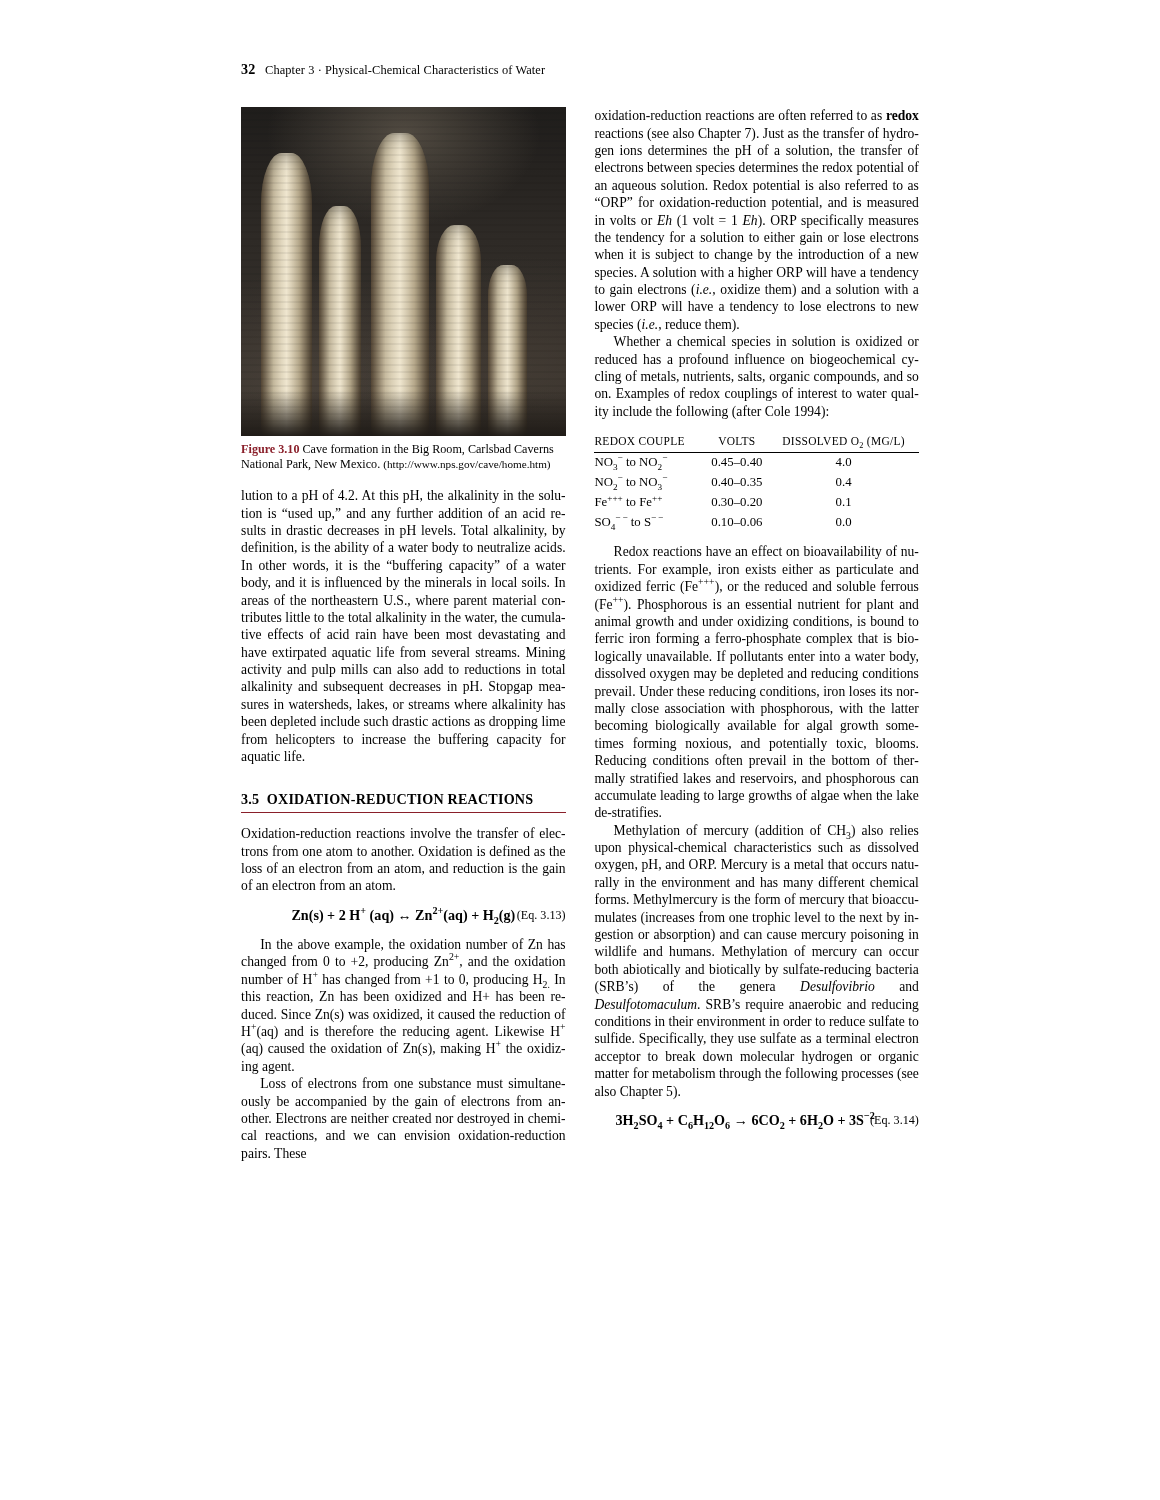32 Chapter 3 · Physical-Chemical Characteristics of Water
Figure 3.10 Cave formation in the Big Room, Carlsbad Caverns National Park, New Mexico. (http://www.nps.gov/cave/home.htm)
lution to a pH of 4.2. At this pH, the alkalinity in the solution is “used up,” and any further addition of an acid results in drastic decreases in pH levels. Total alkalinity, by definition, is the ability of a water body to neutralize acids. In other words, it is the “buffering capacity” of a water body, and it is influenced by the minerals in local soils. In areas of the northeastern U.S., where parent material contributes little to the total alkalinity in the water, the cumulative effects of acid rain have been most devastating and have extirpated aquatic life from several streams. Mining activity and pulp mills can also add to reductions in total alkalinity and subsequent decreases in pH. Stopgap measures in watersheds, lakes, or streams where alkalinity has been depleted include such drastic actions as dropping lime from helicopters to increase the buffering capacity for aquatic life.
3.5 OXIDATION-REDUCTION REACTIONS
Oxidation-reduction reactions involve the transfer of electrons from one atom to another. Oxidation is defined as the loss of an electron from an atom, and reduction is the gain of an electron from an atom.
Zn(s) + 2 H+ (aq) ↔ Zn2+(aq) + H2(g) (Eq. 3.13)
In the above example, the oxidation number of Zn has changed from 0 to +2, producing Zn2+, and the oxidation number of H+ has changed from +1 to 0, producing H2. In this reaction, Zn has been oxidized and H+ has been reduced. Since Zn(s) was oxidized, it caused the reduction of H+(aq) and is therefore the reducing agent. Likewise H+(aq) caused the oxidation of Zn(s), making H+ the oxidizing agent.
Loss of electrons from one substance must simultaneously be accompanied by the gain of electrons from another. Electrons are neither created nor destroyed in chemical reactions, and we can envision oxidation-reduction pairs. These
oxidation-reduction reactions are often referred to as redox reactions (see also Chapter 7). Just as the transfer of hydrogen ions determines the pH of a solution, the transfer of electrons between species determines the redox potential of an aqueous solution. Redox potential is also referred to as “ORP” for oxidation-reduction potential, and is measured in volts or Eh (1 volt = 1 Eh). ORP specifically measures the tendency for a solution to either gain or lose electrons when it is subject to change by the introduction of a new species. A solution with a higher ORP will have a tendency to gain electrons (i.e., oxidize them) and a solution with a lower ORP will have a tendency to lose electrons to new species (i.e., reduce them).
Whether a chemical species in solution is oxidized or reduced has a profound influence on biogeochemical cycling of metals, nutrients, salts, organic compounds, and so on. Examples of redox couplings of interest to water quality include the following (after Cole 1994):
| Redox Couple | Volts | Dissolved O 2 (mg/L) |
| --- | --- | --- |
| NO 3 − to NO 2 − | 0.45–0.40 | 4.0 |
| NO 2 − to NO 3 − | 0.40–0.35 | 0.4 |
| Fe +++ to Fe ++ | 0.30–0.20 | 0.1 |
| SO 4 − − to S − − | 0.10–0.06 | 0.0 |
Redox reactions have an effect on bioavailability of nutrients. For example, iron exists either as particulate and oxidized ferric (Fe+++), or the reduced and soluble ferrous (Fe++). Phosphorous is an essential nutrient for plant and animal growth and under oxidizing conditions, is bound to ferric iron forming a ferro-phosphate complex that is biologically unavailable. If pollutants enter into a water body, dissolved oxygen may be depleted and reducing conditions prevail. Under these reducing conditions, iron loses its normally close association with phosphorous, with the latter becoming biologically available for algal growth sometimes forming noxious, and potentially toxic, blooms. Reducing conditions often prevail in the bottom of thermally stratified lakes and reservoirs, and phosphorous can accumulate leading to large growths of algae when the lake de-stratifies.
Methylation of mercury (addition of CH3) also relies upon physical-chemical characteristics such as dissolved oxygen, pH, and ORP. Mercury is a metal that occurs naturally in the environment and has many different chemical forms. Methylmercury is the form of mercury that bioaccumulates (increases from one trophic level to the next by ingestion or absorption) and can cause mercury poisoning in wildlife and humans. Methylation of mercury can occur both abiotically and biotically by sulfate-reducing bacteria (SRB’s) of the genera Desulfovibrio and Desulfotomaculum. SRB’s require anaerobic and reducing conditions in their environment in order to reduce sulfate to sulfide. Specifically, they use sulfate as a terminal electron acceptor to break down molecular hydrogen or organic matter for metabolism through the following processes (see also Chapter 5).
3H2SO4 + C6H12O6 → 6CO2 + 6H2O + 3S−2 (Eq. 3.14)